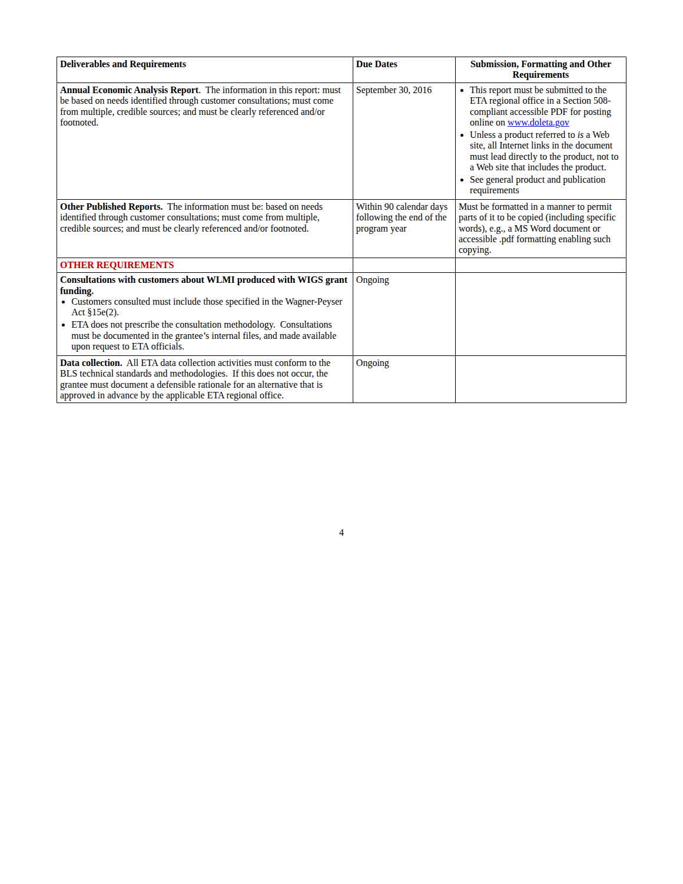| Deliverables and Requirements | Due Dates | Submission, Formatting and Other Requirements |
| --- | --- | --- |
| Annual Economic Analysis Report . The information in this report: must be based on needs identified through customer consultations; must come from multiple, credible sources; and must be clearly referenced and/or footnoted. | September 30, 2016 | This report must be submitted to the ETA regional office in a Section 508-compliant accessible PDF for posting online on www.doleta.gov Unless a product referred to is a Web site, all Internet links in the document must lead directly to the product, not to a Web site that includes the product. See general product and publication requirements |
| Other Published Reports. The information must be: based on needs identified through customer consultations; must come from multiple, credible sources; and must be clearly referenced and/or footnoted. | Within 90 calendar days following the end of the program year | Must be formatted in a manner to permit parts of it to be copied (including specific words), e.g., a MS Word document or accessible .pdf formatting enabling such copying. |
| OTHER REQUIREMENTS | | |
| Consultations with customers about WLMI produced with WIGS grant funding. Customers consulted must include those specified in the Wagner-Peyser Act §15e(2). ETA does not prescribe the consultation methodology. Consultations must be documented in the grantee’s internal files, and made available upon request to ETA officials. | Ongoing | |
| Data collection. All ETA data collection activities must conform to the BLS technical standards and methodologies. If this does not occur, the grantee must document a defensible rationale for an alternative that is approved in advance by the applicable ETA regional office. | Ongoing | |
4